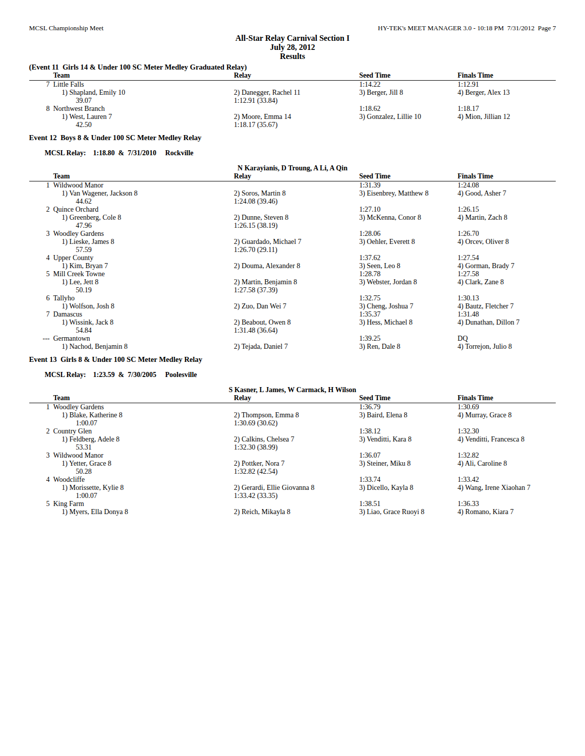MCSL Championship Meet
HY-TEK's MEET MANAGER 3.0 - 10:18 PM 7/31/2012 Page 7
All-Star Relay Carnival Section I
July 28, 2012
Results
(Event 11 Girls 14 & Under 100 SC Meter Medley Graduated Relay)
| | Team | Relay | Seed Time | Finals Time |
| --- | --- | --- | --- | --- |
| 7 | Little Falls | | 1:14.22 | 1:12.91 |
| | 1) Shapland, Emily 10 | 2) Danegger, Rachel 11 | 3) Berger, Jill 8 | 4) Berger, Alex 13 |
| | 39.07 | 1:12.91 (33.84) | | |
| 8 | Northwest Branch | | 1:18.62 | 1:18.17 |
| | 1) West, Lauren 7 | 2) Moore, Emma 14 | 3) Gonzalez, Lillie 10 | 4) Mion, Jillian 12 |
| | 42.50 | 1:18.17 (35.67) | | |
Event 12 Boys 8 & Under 100 SC Meter Medley Relay
MCSL Relay: 1:18.80 & 7/31/2010 Rockville
N Karayianis, D Troung, A Li, A Qin
| | Team | Relay | Seed Time | Finals Time |
| --- | --- | --- | --- | --- |
| 1 | Wildwood Manor | | 1:31.39 | 1:24.08 |
| | 1) Van Wagener, Jackson 8 | 2) Soros, Martin 8 | 3) Eisenbrey, Matthew 8 | 4) Good, Asher 7 |
| | 44.62 | 1:24.08 (39.46) | | |
| 2 | Quince Orchard | | 1:27.10 | 1:26.15 |
| | 1) Greenberg, Cole 8 | 2) Dunne, Steven 8 | 3) McKenna, Conor 8 | 4) Martin, Zach 8 |
| | 47.96 | 1:26.15 (38.19) | | |
| 3 | Woodley Gardens | | 1:28.06 | 1:26.70 |
| | 1) Lieske, James 8 | 2) Guardado, Michael 7 | 3) Oehler, Everett 8 | 4) Orcev, Oliver 8 |
| | 57.59 | 1:26.70 (29.11) | | |
| 4 | Upper County | | 1:37.62 | 1:27.54 |
| | 1) Kim, Bryan 7 | 2) Douma, Alexander 8 | 3) Seen, Leo 8 | 4) Gorman, Brady 7 |
| 5 | Mill Creek Towne | | 1:28.78 | 1:27.58 |
| | 1) Lee, Jett 8 | 2) Martin, Benjamin 8 | 3) Webster, Jordan 8 | 4) Clark, Zane 8 |
| | 50.19 | 1:27.58 (37.39) | | |
| 6 | Tallyho | | 1:32.75 | 1:30.13 |
| | 1) Wolfson, Josh 8 | 2) Zuo, Dan Wei 7 | 3) Cheng, Joshua 7 | 4) Bautz, Fletcher 7 |
| 7 | Damascus | | 1:35.37 | 1:31.48 |
| | 1) Wissink, Jack 8 | 2) Beabout, Owen 8 | 3) Hess, Michael 8 | 4) Dunathan, Dillon 7 |
| | 54.84 | 1:31.48 (36.64) | | |
| --- | Germantown | | 1:39.25 | DQ |
| | 1) Nachod, Benjamin 8 | 2) Tejada, Daniel 7 | 3) Ren, Dale 8 | 4) Torrejon, Julio 8 |
Event 13 Girls 8 & Under 100 SC Meter Medley Relay
MCSL Relay: 1:23.59 & 7/30/2005 Poolesville
S Kasner, L James, W Carmack, H Wilson
| | Team | Relay | Seed Time | Finals Time |
| --- | --- | --- | --- | --- |
| 1 | Woodley Gardens | | 1:36.79 | 1:30.69 |
| | 1) Blake, Katherine 8 | 2) Thompson, Emma 8 | 3) Baird, Elena 8 | 4) Murray, Grace 8 |
| | 1:00.07 | 1:30.69 (30.62) | | |
| 2 | Country Glen | | 1:38.12 | 1:32.30 |
| | 1) Feldberg, Adele 8 | 2) Calkins, Chelsea 7 | 3) Venditti, Kara 8 | 4) Venditti, Francesca 8 |
| | 53.31 | 1:32.30 (38.99) | | |
| 3 | Wildwood Manor | | 1:36.07 | 1:32.82 |
| | 1) Yetter, Grace 8 | 2) Pottker, Nora 7 | 3) Steiner, Miku 8 | 4) Ali, Caroline 8 |
| | 50.28 | 1:32.82 (42.54) | | |
| 4 | Woodcliffe | | 1:33.74 | 1:33.42 |
| | 1) Morissette, Kylie 8 | 2) Gerardi, Ellie Giovanna 8 | 3) Dicello, Kayla 8 | 4) Wang, Irene Xiaohan 7 |
| | 1:00.07 | 1:33.42 (33.35) | | |
| 5 | King Farm | | 1:38.51 | 1:36.33 |
| | 1) Myers, Ella Donya 8 | 2) Reich, Mikayla 8 | 3) Liao, Grace Ruoyi 8 | 4) Romano, Kiara 7 |